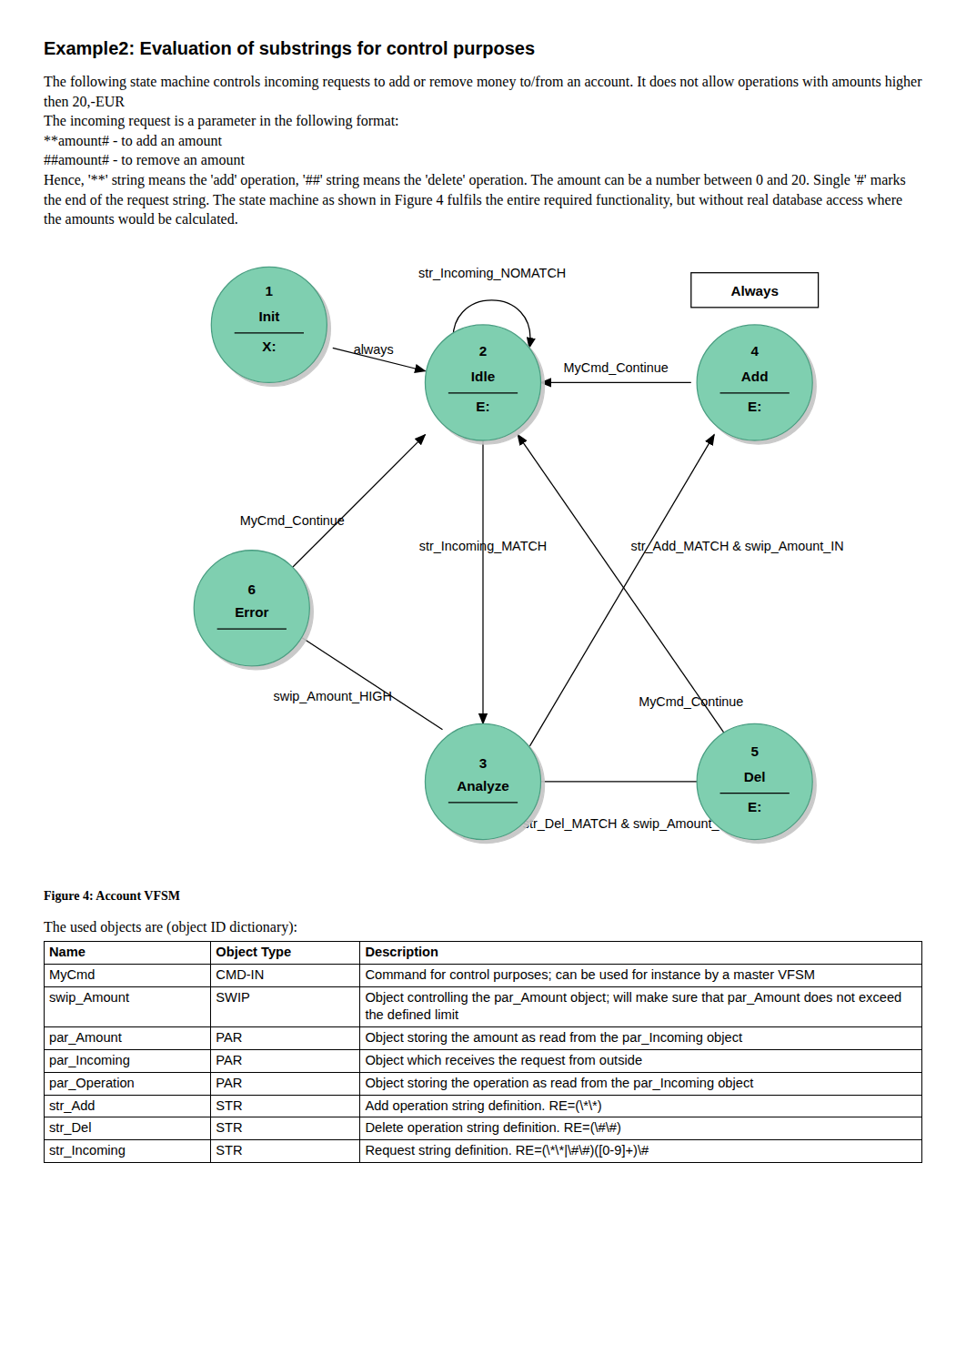Example2: Evaluation of substrings for control purposes
The following state machine controls incoming requests to add or remove money to/from an account. It does not allow operations with amounts higher then 20,-EUR
The incoming request is a parameter in the following format:
**amount# - to add an amount
##amount# - to remove an amount
Hence, '**' string means the 'add' operation, '##' string means the 'delete' operation. The amount can be a number between 0 and 20. Single '#' marks the end of the request string. The state machine as shown in Figure 4 fulfils the entire required functionality, but without real database access where the amounts would be calculated.
Always always str_Incoming_NOMATCH MyCmd_Continue MyCmd_Continue str_Incoming_MATCH str_Add_MATCH & swip_Amount_IN swip_Amount_HIGH str_Del_MATCH & swip_Amount_IN MyCmd_Continue 1 Init X: 2 Idle E: 4 Add E: 6 Error 3 Analyze 5 Del E:
Figure 4: Account VFSM
The used objects are (object ID dictionary):
| Name | Object Type | Description |
| --- | --- | --- |
| MyCmd | CMD-IN | Command for control purposes; can be used for instance by a master VFSM |
| swip_Amount | SWIP | Object controlling the par_Amount object; will make sure that par_Amount does not exceed the defined limit |
| par_Amount | PAR | Object storing the amount as read from the par_Incoming object |
| par_Incoming | PAR | Object which receives the request from outside |
| par_Operation | PAR | Object storing the operation as read from the par_Incoming object |
| str_Add | STR | Add operation string definition. RE=(\*\*) |
| str_Del | STR | Delete operation string definition. RE=(\#\#) |
| str_Incoming | STR | Request string definition. RE=(\*\*/\#\#)([0-9]+)\# |